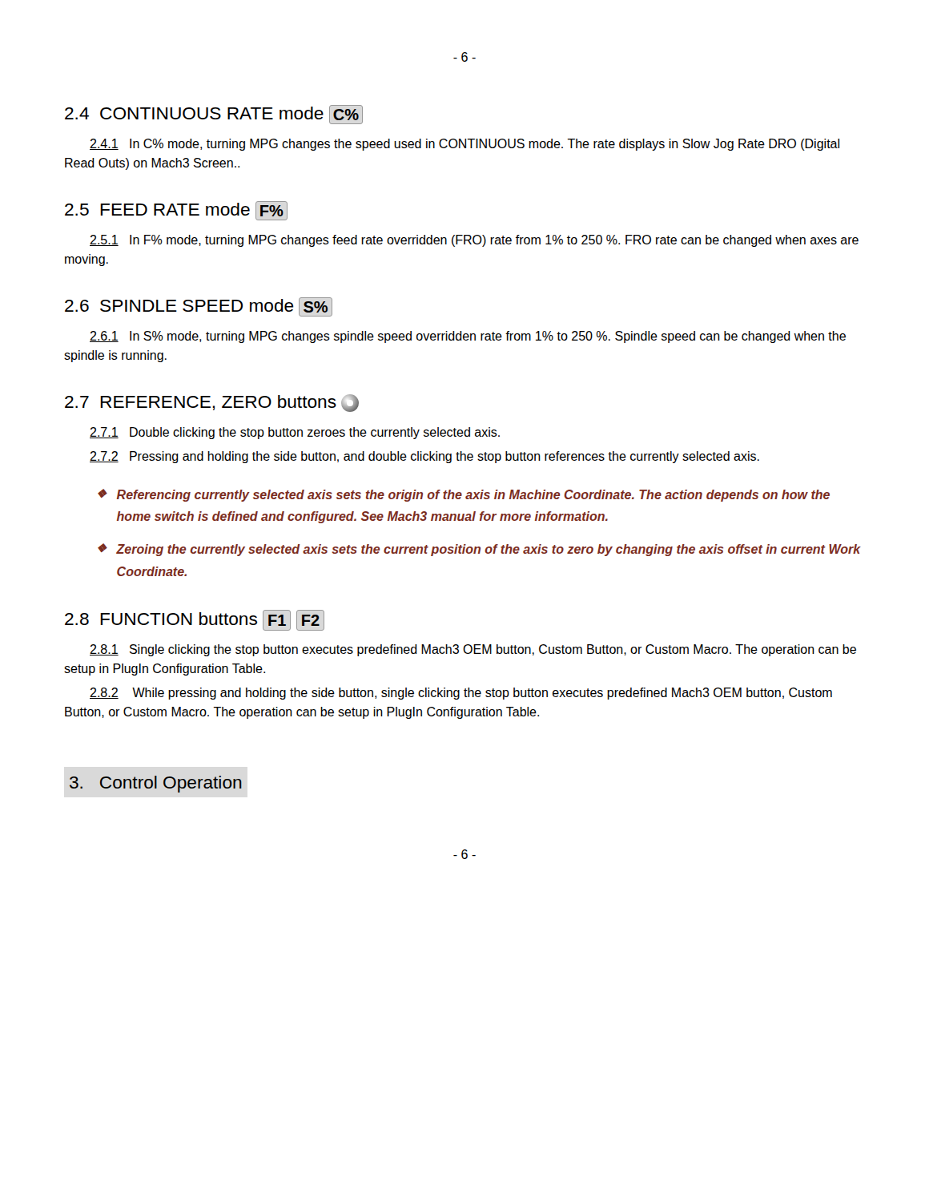- 6 -
2.4 CONTINUOUS RATE mode C%
2.4.1 In C% mode, turning MPG changes the speed used in CONTINUOUS mode. The rate displays in Slow Jog Rate DRO (Digital Read Outs) on Mach3 Screen..
2.5 FEED RATE mode F%
2.5.1 In F% mode, turning MPG changes feed rate overridden (FRO) rate from 1% to 250 %. FRO rate can be changed when axes are moving.
2.6 SPINDLE SPEED mode S%
2.6.1 In S% mode, turning MPG changes spindle speed overridden rate from 1% to 250 %. Spindle speed can be changed when the spindle is running.
2.7 REFERENCE, ZERO buttons
2.7.1 Double clicking the stop button zeroes the currently selected axis.
2.7.2 Pressing and holding the side button, and double clicking the stop button references the currently selected axis.
Referencing currently selected axis sets the origin of the axis in Machine Coordinate. The action depends on how the home switch is defined and configured. See Mach3 manual for more information.
Zeroing the currently selected axis sets the current position of the axis to zero by changing the axis offset in current Work Coordinate.
2.8 FUNCTION buttons F1 F2
2.8.1 Single clicking the stop button executes predefined Mach3 OEM button, Custom Button, or Custom Macro. The operation can be setup in PlugIn Configuration Table.
2.8.2 While pressing and holding the side button, single clicking the stop button executes predefined Mach3 OEM button, Custom Button, or Custom Macro. The operation can be setup in PlugIn Configuration Table.
3. Control Operation
- 6 -